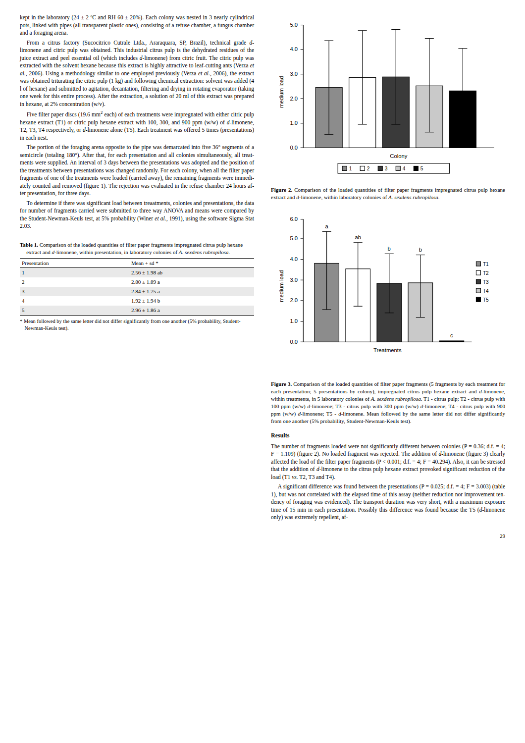kept in the laboratory (24 ± 2 ºC and RH 60 ± 20%). Each colony was nested in 3 nearly cylindrical pots, linked with pipes (all transparent plastic ones), consisting of a refuse chamber, a fungus chamber and a foraging arena.
From a citrus factory (Sucocitrico Cutrale Ltda., Araraquara, SP, Brazil), technical grade d-limonene and citric pulp was obtained. This industrial citrus pulp is the dehydrated residues of the juice extract and peel essential oil (which includes d-limonene) from citric fruit. The citric pulp was extracted with the solvent hexane because this extract is highly attractive to leaf-cutting ants (Verza et al., 2006). Using a methodology similar to one employed previously (Verza et al., 2006), the extract was obtained triturating the citric pulp (1 kg) and following chemical extraction: solvent was added (4 l of hexane) and submitted to agitation, decantation, filtering and drying in rotating evaporator (taking one week for this entire process). After the extraction, a solution of 20 ml of this extract was prepared in hexane, at 2% concentration (w/v).
Five filter paper discs (19.6 mm2 each) of each treatments were impregnated with either citric pulp hexane extract (T1) or citric pulp hexane extract with 100, 300, and 900 ppm (w/w) of d-limonene, T2, T3, T4 respectively, or d-limonene alone (T5). Each treatment was offered 5 times (presentations) in each nest.
The portion of the foraging arena opposite to the pipe was demarcated into five 36° segments of a semicircle (totaling 180°). After that, for each presentation and all colonies simultaneously, all treatments were supplied. An interval of 3 days between the presentations was adopted and the position of the treatments between presentations was changed randomly. For each colony, when all the filter paper fragments of one of the treatments were loaded (carried away), the remaining fragments were immediately counted and removed (figure 1). The rejection was evaluated in the refuse chamber 24 hours after presentation, for three days.
To determine if there was significant load between treaatments, colonies and presentations, the data for number of fragments carried were submitted to three way ANOVA and means were compared by the Student-Newman-Keuls test, at 5% probability (Winer et al., 1991), using the software Sigma Stat 2.03.
Table 1. Comparison of the loaded quantities of filter paper fragments impregnated citrus pulp hexane extract and d-limonene, within presentation, in laboratory colonies of A. sexdens rubropilosa.
| Presentation | Mean + sd * |
| --- | --- |
| 1 | 2.56 ± 1.98 ab |
| 2 | 2.80 ± 1.89 a |
| 3 | 2.84 ± 1.75 a |
| 4 | 1.92 ± 1.94 b |
| 5 | 2.96 ± 1.86 a |
* Mean followed by the same letter did not differ significantly from one another (5% probability, Student-Newman-Keuls test).
0.0 1.0 2.0 3.0 4.0 5.0 medium load Colony 1 2 3 4 5
Figure 2. Comparison of the loaded quantities of filter paper fragments impregnated citrus pulp hexane extract and d-limonene, within laboratory colonies of A. sexdens rubropilosa.
0.0 1.0 2.0 3.0 4.0 5.0 6.0 medium load a ab b b c Treatments T1 T2 T3 T4 T5
Figure 3. Comparison of the loaded quantities of filter paper fragments (5 fragments by each treatment for each presentation; 5 presentations by colony), impregnated citrus pulp hexane extract and d-limonene, within treatments, in 5 laboratory colonies of A. sexdens rubropilosa. T1 - citrus pulp; T2 - citrus pulp with 100 ppm (w/w) d-limonene; T3 - citrus pulp with 300 ppm (w/w) d-limonene; T4 - citrus pulp with 900 ppm (w/w) d-limonene; T5 - d-limonene. Mean followed by the same letter did not differ significantly from one another (5% probability, Student-Newman-Keuls test).
Results
The number of fragments loaded were not significantly different between colonies (P = 0.36; d.f. = 4; F = 1.109) (figure 2). No loaded fragment was rejected. The addition of d-limonene (figure 3) clearly affected the load of the filter paper fragments (P < 0.001; d.f. = 4; F = 40.294). Also, it can be stressed that the addition of d-limonene to the citrus pulp hexane extract provoked significant reduction of the load (T1 vs. T2, T3 and T4).
A significant difference was found between the presentations (P = 0.025; d.f. = 4; F = 3.003) (table 1), but was not correlated with the elapsed time of this assay (neither reduction nor improvement tendency of foraging was evidenced). The transport duration was very short, with a maximum exposure time of 15 min in each presentation. Possibly this difference was found because the T5 (d-limonene only) was extremely repellent, af-
29